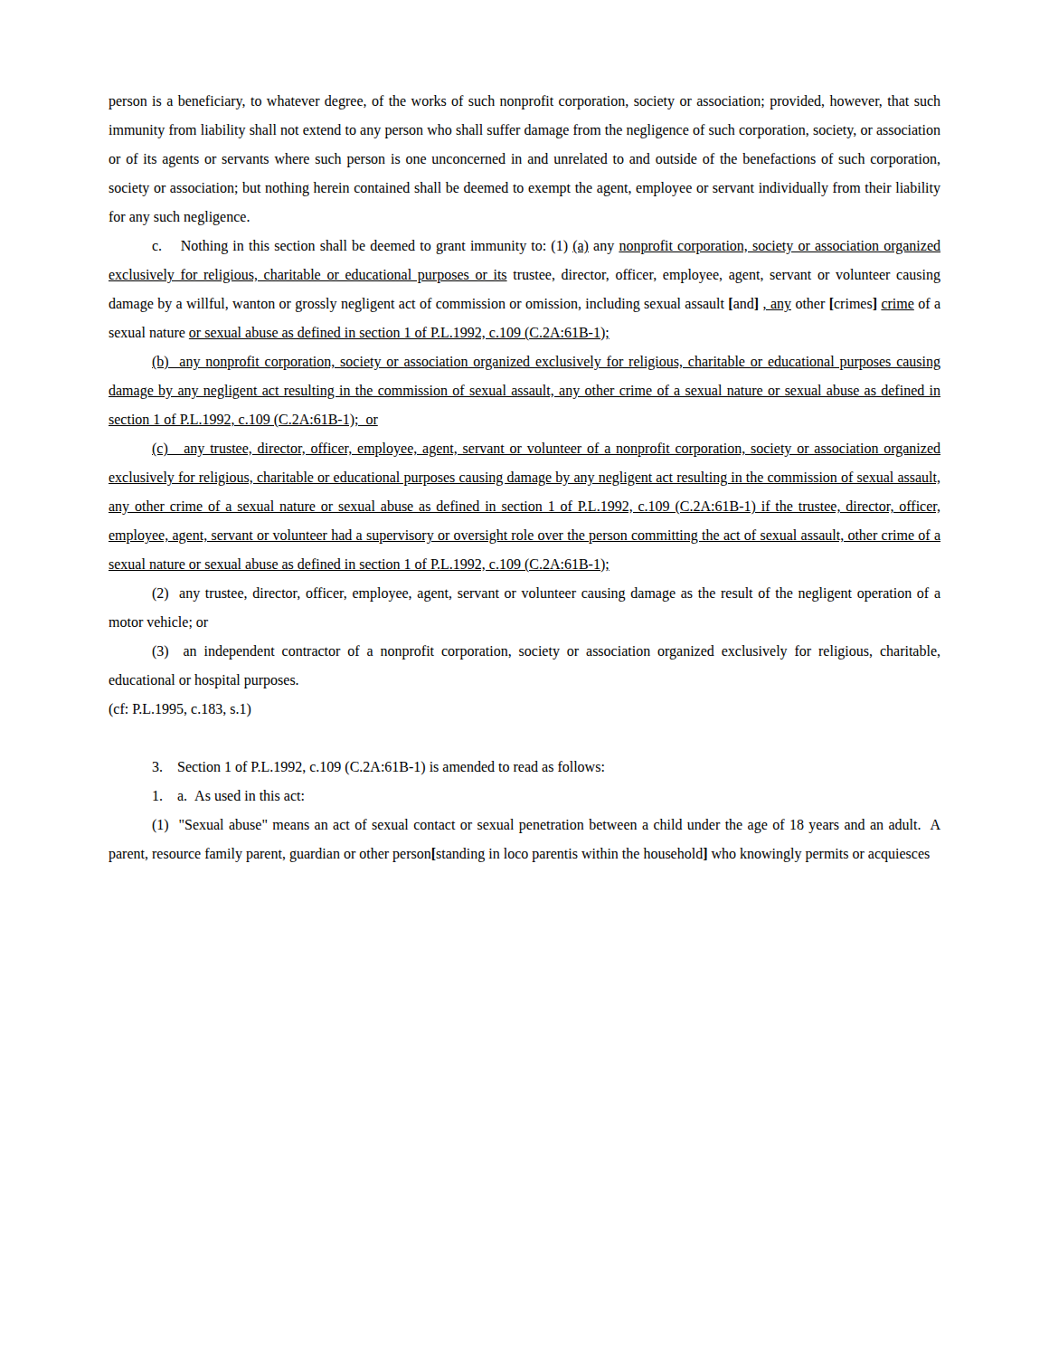person is a beneficiary, to whatever degree, of the works of such nonprofit corporation, society or association; provided, however, that such immunity from liability shall not extend to any person who shall suffer damage from the negligence of such corporation, society, or association or of its agents or servants where such person is one unconcerned in and unrelated to and outside of the benefactions of such corporation, society or association; but nothing herein contained shall be deemed to exempt the agent, employee or servant individually from their liability for any such negligence.
c. Nothing in this section shall be deemed to grant immunity to: (1) (a) any nonprofit corporation, society or association organized exclusively for religious, charitable or educational purposes or its trustee, director, officer, employee, agent, servant or volunteer causing damage by a willful, wanton or grossly negligent act of commission or omission, including sexual assault [and] , any other [crimes] crime of a sexual nature or sexual abuse as defined in section 1 of P.L.1992, c.109 (C.2A:61B-1);
(b) any nonprofit corporation, society or association organized exclusively for religious, charitable or educational purposes causing damage by any negligent act resulting in the commission of sexual assault, any other crime of a sexual nature or sexual abuse as defined in section 1 of P.L.1992, c.109 (C.2A:61B-1); or
(c) any trustee, director, officer, employee, agent, servant or volunteer of a nonprofit corporation, society or association organized exclusively for religious, charitable or educational purposes causing damage by any negligent act resulting in the commission of sexual assault, any other crime of a sexual nature or sexual abuse as defined in section 1 of P.L.1992, c.109 (C.2A:61B-1) if the trustee, director, officer, employee, agent, servant or volunteer had a supervisory or oversight role over the person committing the act of sexual assault, other crime of a sexual nature or sexual abuse as defined in section 1 of P.L.1992, c.109 (C.2A:61B-1);
(2) any trustee, director, officer, employee, agent, servant or volunteer causing damage as the result of the negligent operation of a motor vehicle; or
(3) an independent contractor of a nonprofit corporation, society or association organized exclusively for religious, charitable, educational or hospital purposes.
(cf: P.L.1995, c.183, s.1)
3. Section 1 of P.L.1992, c.109 (C.2A:61B-1) is amended to read as follows:
1. a. As used in this act:
(1) "Sexual abuse" means an act of sexual contact or sexual penetration between a child under the age of 18 years and an adult. A parent, resource family parent, guardian or other person[standing in loco parentis within the household] who knowingly permits or acquiesces